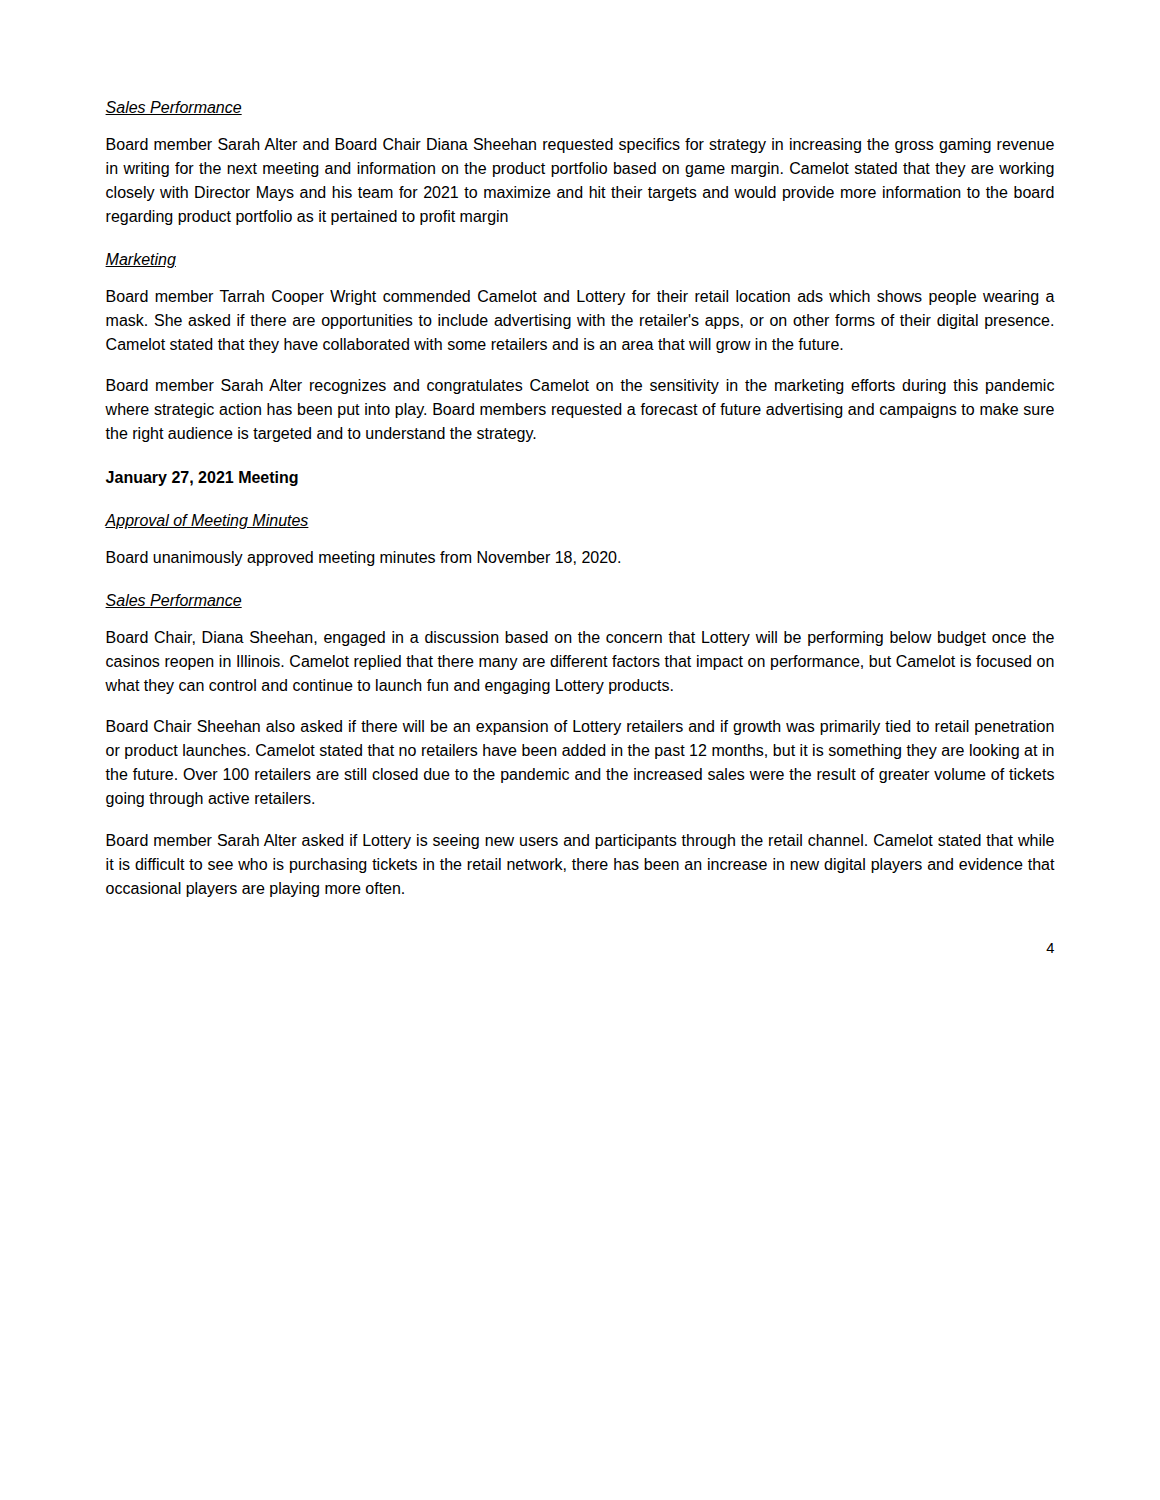Sales Performance
Board member Sarah Alter and Board Chair Diana Sheehan requested specifics for strategy in increasing the gross gaming revenue in writing for the next meeting and information on the product portfolio based on game margin. Camelot stated that they are working closely with Director Mays and his team for 2021 to maximize and hit their targets and would provide more information to the board regarding product portfolio as it pertained to profit margin
Marketing
Board member Tarrah Cooper Wright commended Camelot and Lottery for their retail location ads which shows people wearing a mask. She asked if there are opportunities to include advertising with the retailer's apps, or on other forms of their digital presence. Camelot stated that they have collaborated with some retailers and is an area that will grow in the future.
Board member Sarah Alter recognizes and congratulates Camelot on the sensitivity in the marketing efforts during this pandemic where strategic action has been put into play. Board members requested a forecast of future advertising and campaigns to make sure the right audience is targeted and to understand the strategy.
January 27, 2021 Meeting
Approval of Meeting Minutes
Board unanimously approved meeting minutes from November 18, 2020.
Sales Performance
Board Chair, Diana Sheehan, engaged in a discussion based on the concern that Lottery will be performing below budget once the casinos reopen in Illinois. Camelot replied that there many are different factors that impact on performance, but Camelot is focused on what they can control and continue to launch fun and engaging Lottery products.
Board Chair Sheehan also asked if there will be an expansion of Lottery retailers and if growth was primarily tied to retail penetration or product launches. Camelot stated that no retailers have been added in the past 12 months, but it is something they are looking at in the future. Over 100 retailers are still closed due to the pandemic and the increased sales were the result of greater volume of tickets going through active retailers.
Board member Sarah Alter asked if Lottery is seeing new users and participants through the retail channel. Camelot stated that while it is difficult to see who is purchasing tickets in the retail network, there has been an increase in new digital players and evidence that occasional players are playing more often.
4